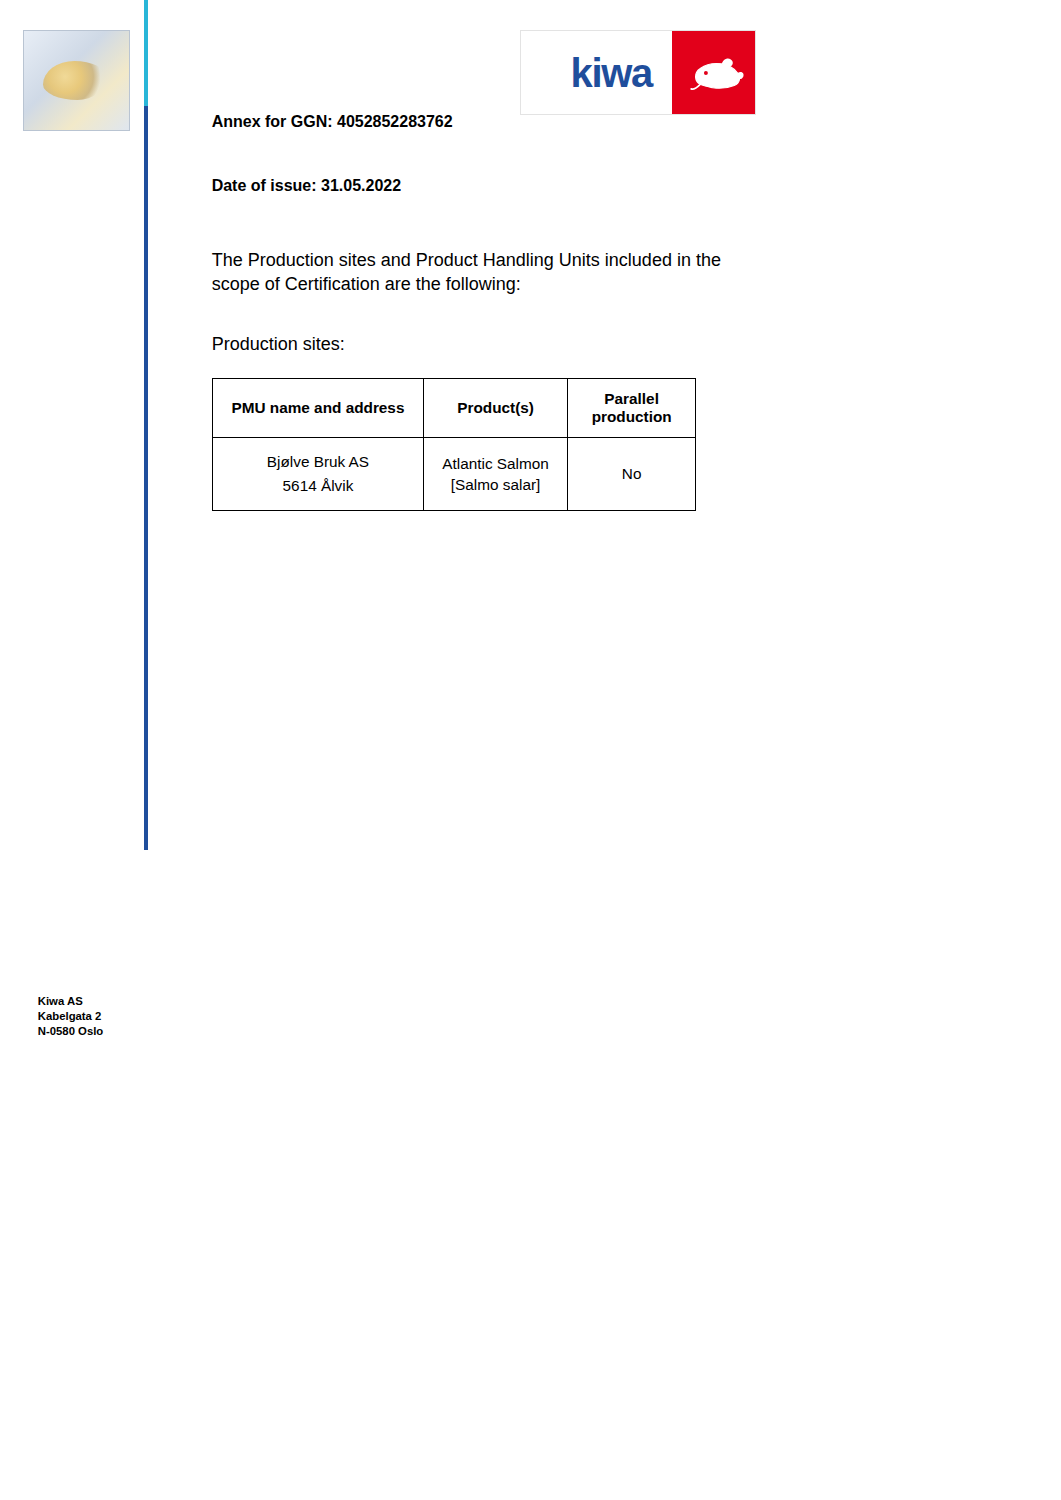CERTIFICATE
kiwa
Annex for GGN: 4052852283762
Date of issue: 31.05.2022
The Production sites and Product Handling Units included in the scope of Certification are the following:
Production sites:
| PMU name and address | Product(s) | Parallel production |
| --- | --- | --- |
| Bjølve Bruk AS 5614 Ålvik | Atlantic Salmon [Salmo salar] | No |
Kiwa AS
Kabelgata 2
N-0580 Oslo